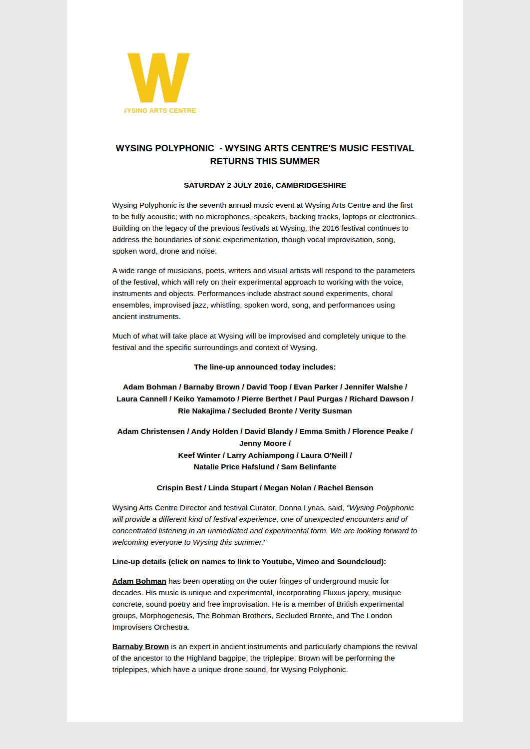WYSING ARTS CENTRE
WYSING POLYPHONIC - WYSING ARTS CENTRE'S MUSIC FESTIVAL RETURNS THIS SUMMER
SATURDAY 2 JULY 2016, CAMBRIDGESHIRE
Wysing Polyphonic is the seventh annual music event at Wysing Arts Centre and the first to be fully acoustic; with no microphones, speakers, backing tracks, laptops or electronics. Building on the legacy of the previous festivals at Wysing, the 2016 festival continues to address the boundaries of sonic experimentation, though vocal improvisation, song, spoken word, drone and noise.
A wide range of musicians, poets, writers and visual artists will respond to the parameters of the festival, which will rely on their experimental approach to working with the voice, instruments and objects. Performances include abstract sound experiments, choral ensembles, improvised jazz, whistling, spoken word, song, and performances using ancient instruments.
Much of what will take place at Wysing will be improvised and completely unique to the festival and the specific surroundings and context of Wysing.
The line-up announced today includes:
Adam Bohman / Barnaby Brown / David Toop / Evan Parker / Jennifer Walshe /
Laura Cannell / Keiko Yamamoto / Pierre Berthet / Paul Purgas / Richard Dawson /
Rie Nakajima / Secluded Bronte / Verity Susman
Adam Christensen / Andy Holden / David Blandy / Emma Smith / Florence Peake / Jenny Moore /
Keef Winter / Larry Achiampong / Laura O'Neill /
Natalie Price Hafslund / Sam Belinfante
Crispin Best / Linda Stupart / Megan Nolan / Rachel Benson
Wysing Arts Centre Director and festival Curator, Donna Lynas, said, "Wysing Polyphonic will provide a different kind of festival experience, one of unexpected encounters and of concentrated listening in an unmediated and experimental form. We are looking forward to welcoming everyone to Wysing this summer."
Line-up details (click on names to link to Youtube, Vimeo and Soundcloud):
Adam Bohman has been operating on the outer fringes of underground music for decades. His music is unique and experimental, incorporating Fluxus japery, musique concrete, sound poetry and free improvisation. He is a member of British experimental groups, Morphogenesis, The Bohman Brothers, Secluded Bronte, and The London Improvisers Orchestra.
Barnaby Brown is an expert in ancient instruments and particularly champions the revival of the ancestor to the Highland bagpipe, the triplepipe. Brown will be performing the triplepipes, which have a unique drone sound, for Wysing Polyphonic.